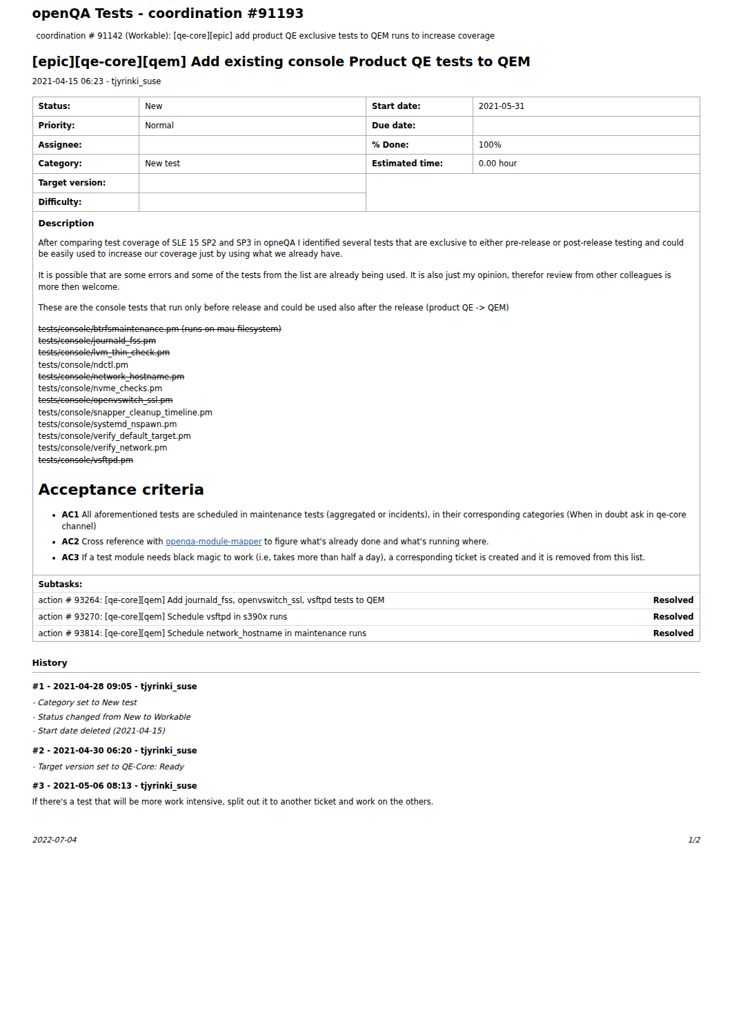openQA Tests - coordination #91193
coordination # 91142 (Workable): [qe-core][epic] add product QE exclusive tests to QEM runs to increase coverage
[epic][qe-core][qem] Add existing console Product QE tests to QEM
2021-04-15 06:23 - tjyrinki_suse
| Status: | New | Start date: | 2021-05-31 |
| Priority: | Normal | Due date: | |
| Assignee: | | % Done: | 100% |
| Category: | New test | Estimated time: | 0.00 hour |
| Target version: | | |
| Difficulty: | |
Description
After comparing test coverage of SLE 15 SP2 and SP3 in opneQA I identified several tests that are exclusive to either pre-release or post-release testing and could be easily used to increase our coverage just by using what we already have.
It is possible that are some errors and some of the tests from the list are already being used. It is also just my opinion, therefor review from other colleagues is more then welcome.
These are the console tests that run only before release and could be used also after the release (product QE -> QEM)
tests/console/btrfsmaintenance.pm (runs on mau-filesystem)
tests/console/journald_fss.pm
tests/console/lvm_thin_check.pm
tests/console/ndctl.pm
tests/console/network_hostname.pm
tests/console/nvme_checks.pm
tests/console/openvswitch_ssl.pm
tests/console/snapper_cleanup_timeline.pm
tests/console/systemd_nspawn.pm
tests/console/verify_default_target.pm
tests/console/verify_network.pm
tests/console/vsftpd.pm
Acceptance criteria
AC1 All aforementioned tests are scheduled in maintenance tests (aggregated or incidents), in their corresponding categories (When in doubt ask in qe-core channel)
AC2 Cross reference with openqa-module-mapper to figure what's already done and what's running where.
AC3 If a test module needs black magic to work (i.e, takes more than half a day), a corresponding ticket is created and it is removed from this list.
Subtasks:
| action # 93264: [qe-core][qem] Add journald_fss, openvswitch_ssl, vsftpd tests to QEM | Resolved |
| action # 93270: [qe-core][qem] Schedule vsftpd in s390x runs | Resolved |
| action # 93814: [qe-core][qem] Schedule network_hostname in maintenance runs | Resolved |
History
#1 - 2021-04-28 09:05 - tjyrinki_suse
- Category set to New test
- Status changed from New to Workable
- Start date deleted (2021-04-15)
#2 - 2021-04-30 06:20 - tjyrinki_suse
- Target version set to QE-Core: Ready
#3 - 2021-05-06 08:13 - tjyrinki_suse
If there's a test that will be more work intensive, split out it to another ticket and work on the others.
2022-07-04 1/2